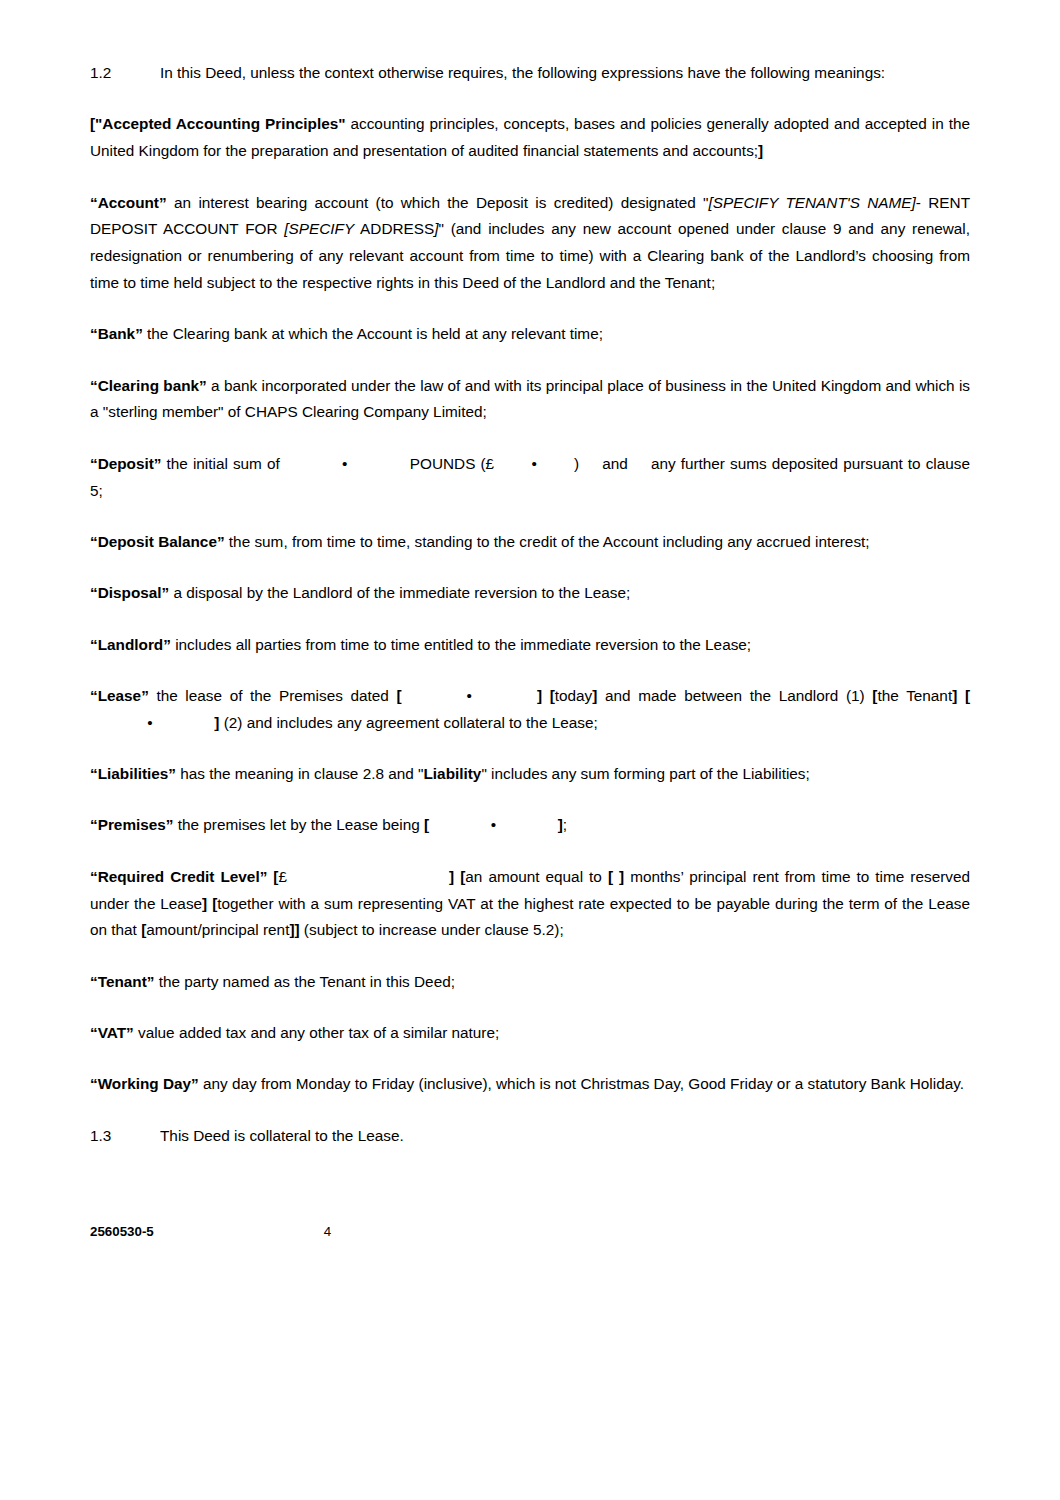1.2
In this Deed, unless the context otherwise requires, the following expressions have the following meanings:
["Accepted Accounting Principles" accounting principles, concepts, bases and policies generally adopted and accepted in the United Kingdom for the preparation and presentation of audited financial statements and accounts;]
“Account” an interest bearing account (to which the Deposit is credited) designated "[SPECIFY TENANT'S NAME]- RENT DEPOSIT ACCOUNT FOR [SPECIFY ADDRESS]" (and includes any new account opened under clause 9 and any renewal, redesignation or renumbering of any relevant account from time to time) with a Clearing bank of the Landlord’s choosing from time to time held subject to the respective rights in this Deed of the Landlord and the Tenant;
“Bank” the Clearing bank at which the Account is held at any relevant time;
“Clearing bank” a bank incorporated under the law of and with its principal place of business in the United Kingdom and which is a "sterling member" of CHAPS Clearing Company Limited;
“Deposit” the initial sum of • POUNDS (£ • ) and any further sums deposited pursuant to clause 5;
“Deposit Balance” the sum, from time to time, standing to the credit of the Account including any accrued interest;
“Disposal” a disposal by the Landlord of the immediate reversion to the Lease;
“Landlord” includes all parties from time to time entitled to the immediate reversion to the Lease;
“Lease” the lease of the Premises dated [ • ] [today] and made between the Landlord (1) [the Tenant] [ • ] (2) and includes any agreement collateral to the Lease;
“Liabilities” has the meaning in clause 2.8 and "Liability" includes any sum forming part of the Liabilities;
“Premises” the premises let by the Lease being [ • ];
“Required Credit Level” [£ ] [an amount equal to [ ] months’ principal rent from time to time reserved under the Lease] [together with a sum representing VAT at the highest rate expected to be payable during the term of the Lease on that [amount/principal rent]] (subject to increase under clause 5.2);
“Tenant” the party named as the Tenant in this Deed;
“VAT” value added tax and any other tax of a similar nature;
“Working Day” any day from Monday to Friday (inclusive), which is not Christmas Day, Good Friday or a statutory Bank Holiday.
1.3
This Deed is collateral to the Lease.
2560530-5 4